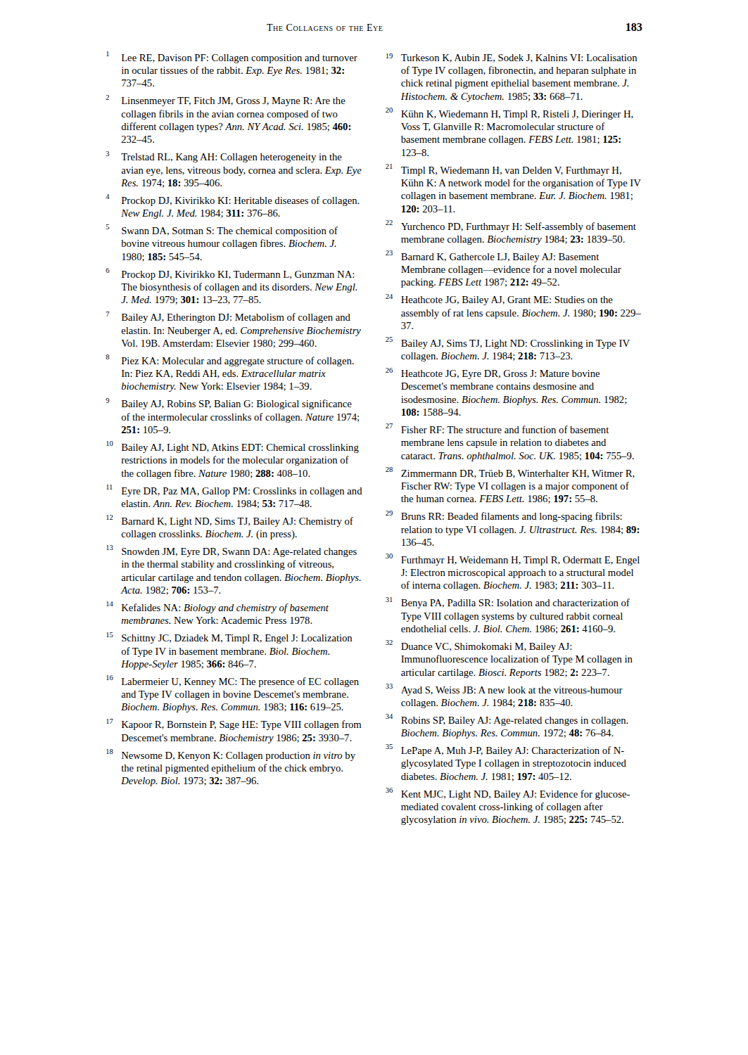The Collagens of the Eye
183
Lee RE, Davison PF: Collagen composition and turnover in ocular tissues of the rabbit. Exp. Eye Res. 1981; 32: 737–45.
Linsenmeyer TF, Fitch JM, Gross J, Mayne R: Are the collagen fibrils in the avian cornea composed of two different collagen types? Ann. NY Acad. Sci. 1985; 460: 232–45.
Trelstad RL, Kang AH: Collagen heterogeneity in the avian eye, lens, vitreous body, cornea and sclera. Exp. Eye Res. 1974; 18: 395–406.
Prockop DJ, Kivirikko KI: Heritable diseases of collagen. New Engl. J. Med. 1984; 311: 376–86.
Swann DA, Sotman S: The chemical composition of bovine vitreous humour collagen fibres. Biochem. J. 1980; 185: 545–54.
Prockop DJ, Kivirikko KI, Tudermann L, Gunzman NA: The biosynthesis of collagen and its disorders. New Engl. J. Med. 1979; 301: 13–23, 77–85.
Bailey AJ, Etherington DJ: Metabolism of collagen and elastin. In: Neuberger A, ed. Comprehensive Biochemistry Vol. 19B. Amsterdam: Elsevier 1980; 299–460.
Piez KA: Molecular and aggregate structure of collagen. In: Piez KA, Reddi AH, eds. Extracellular matrix biochemistry. New York: Elsevier 1984; 1–39.
Bailey AJ, Robins SP, Balian G: Biological significance of the intermolecular crosslinks of collagen. Nature 1974; 251: 105–9.
Bailey AJ, Light ND, Atkins EDT: Chemical crosslinking restrictions in models for the molecular organization of the collagen fibre. Nature 1980; 288: 408–10.
Eyre DR, Paz MA, Gallop PM: Crosslinks in collagen and elastin. Ann. Rev. Biochem. 1984; 53: 717–48.
Barnard K, Light ND, Sims TJ, Bailey AJ: Chemistry of collagen crosslinks. Biochem. J. (in press).
Snowden JM, Eyre DR, Swann DA: Age-related changes in the thermal stability and crosslinking of vitreous, articular cartilage and tendon collagen. Biochem. Biophys. Acta. 1982; 706: 153–7.
Kefalides NA: Biology and chemistry of basement membranes. New York: Academic Press 1978.
Schittny JC, Dziadek M, Timpl R, Engel J: Localization of Type IV in basement membrane. Biol. Biochem. Hoppe-Seyler 1985; 366: 846–7.
Labermeier U, Kenney MC: The presence of EC collagen and Type IV collagen in bovine Descemet's membrane. Biochem. Biophys. Res. Commun. 1983; 116: 619–25.
Kapoor R, Bornstein P, Sage HE: Type VIII collagen from Descemet's membrane. Biochemistry 1986; 25: 3930–7.
Newsome D, Kenyon K: Collagen production in vitro by the retinal pigmented epithelium of the chick embryo. Develop. Biol. 1973; 32: 387–96.
Turkeson K, Aubin JE, Sodek J, Kalnins VI: Localisation of Type IV collagen, fibronectin, and heparan sulphate in chick retinal pigment epithelial basement membrane. J. Histochem. & Cytochem. 1985; 33: 668–71.
Kühn K, Wiedemann H, Timpl R, Risteli J, Dieringer H, Voss T, Glanville R: Macromolecular structure of basement membrane collagen. FEBS Lett. 1981; 125: 123–8.
Timpl R, Wiedemann H, van Delden V, Furthmayr H, Kühn K: A network model for the organisation of Type IV collagen in basement membrane. Eur. J. Biochem. 1981; 120: 203–11.
Yurchenco PD, Furthmayr H: Self-assembly of basement membrane collagen. Biochemistry 1984; 23: 1839–50.
Barnard K, Gathercole LJ, Bailey AJ: Basement Membrane collagen—evidence for a novel molecular packing. FEBS Lett 1987; 212: 49–52.
Heathcote JG, Bailey AJ, Grant ME: Studies on the assembly of rat lens capsule. Biochem. J. 1980; 190: 229–37.
Bailey AJ, Sims TJ, Light ND: Crosslinking in Type IV collagen. Biochem. J. 1984; 218: 713–23.
Heathcote JG, Eyre DR, Gross J: Mature bovine Descemet's membrane contains desmosine and isodesmosine. Biochem. Biophys. Res. Commun. 1982; 108: 1588–94.
Fisher RF: The structure and function of basement membrane lens capsule in relation to diabetes and cataract. Trans. ophthalmol. Soc. UK. 1985; 104: 755–9.
Zimmermann DR, Trüeb B, Winterhalter KH, Witmer R, Fischer RW: Type VI collagen is a major component of the human cornea. FEBS Lett. 1986; 197: 55–8.
Bruns RR: Beaded filaments and long-spacing fibrils: relation to type VI collagen. J. Ultrastruct. Res. 1984; 89: 136–45.
Furthmayr H, Weidemann H, Timpl R, Odermatt E, Engel J: Electron microscopical approach to a structural model of interna collagen. Biochem. J. 1983; 211: 303–11.
Benya PA, Padilla SR: Isolation and characterization of Type VIII collagen systems by cultured rabbit corneal endothelial cells. J. Biol. Chem. 1986; 261: 4160–9.
Duance VC, Shimokomaki M, Bailey AJ: Immunofluorescence localization of Type M collagen in articular cartilage. Biosci. Reports 1982; 2: 223–7.
Ayad S, Weiss JB: A new look at the vitreous-humour collagen. Biochem. J. 1984; 218: 835–40.
Robins SP, Bailey AJ: Age-related changes in collagen. Biochem. Biophys. Res. Commun. 1972; 48: 76–84.
LePape A, Muh J-P, Bailey AJ: Characterization of N-glycosylated Type I collagen in streptozotocin induced diabetes. Biochem. J. 1981; 197: 405–12.
Kent MJC, Light ND, Bailey AJ: Evidence for glucose-mediated covalent cross-linking of collagen after glycosylation in vivo. Biochem. J. 1985; 225: 745–52.